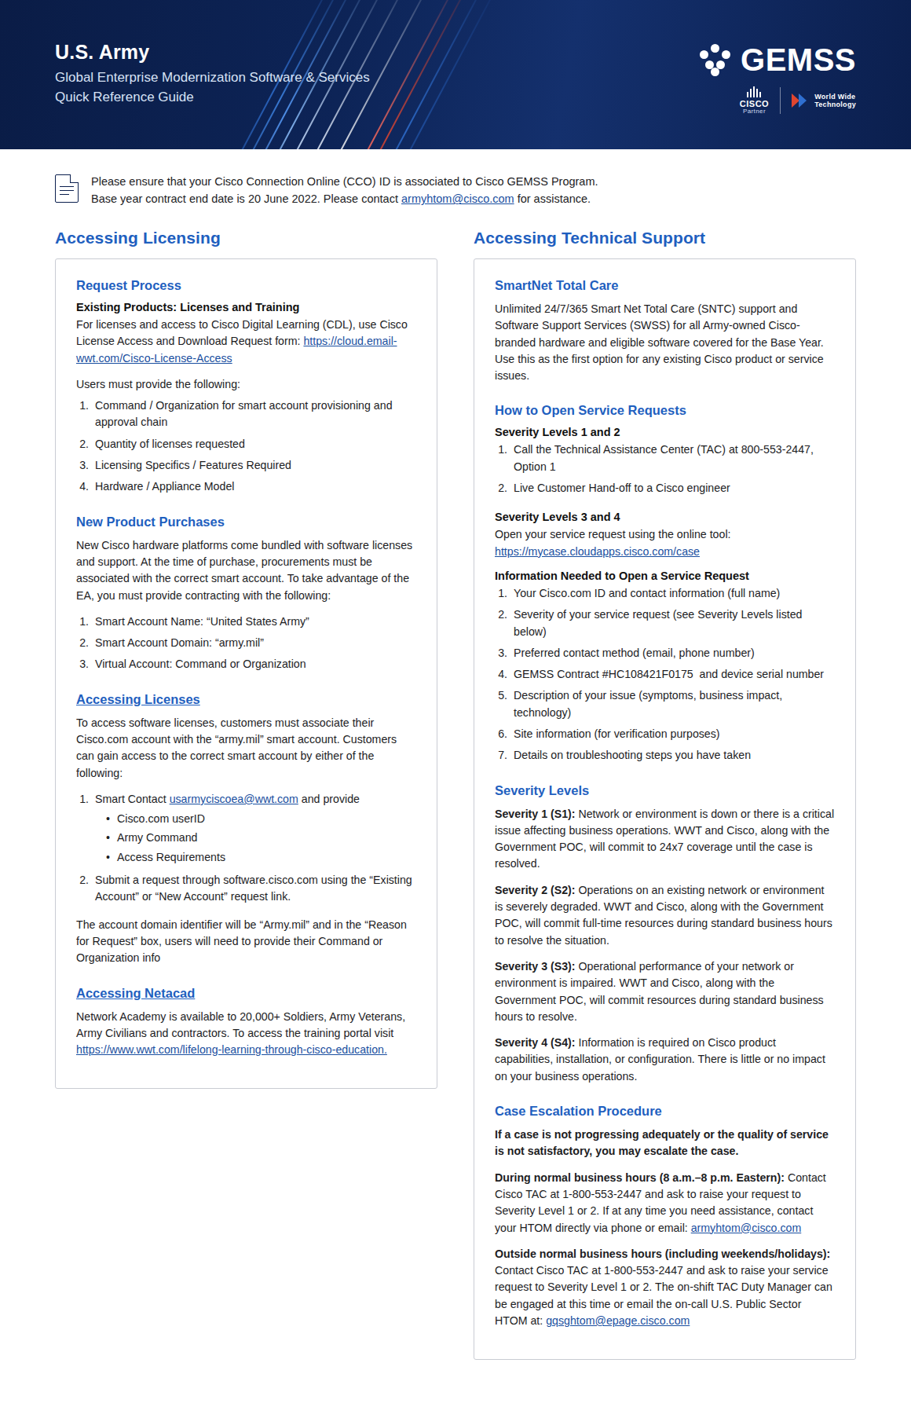U.S. Army
Global Enterprise Modernization Software & Services
Quick Reference Guide
GEMSS
CISCO
Partner
World Wide
Technology
Please ensure that your Cisco Connection Online (CCO) ID is associated to Cisco GEMSS Program.
Base year contract end date is 20 June 2022. Please contact armyhtom@cisco.com for assistance.
Accessing Licensing
Request Process
Existing Products: Licenses and Training
For licenses and access to Cisco Digital Learning (CDL), use Cisco License Access and Download Request form: https://cloud.email-wwt.com/Cisco-License-Access
Users must provide the following:
Command / Organization for smart account provisioning and approval chain
Quantity of licenses requested
Licensing Specifics / Features Required
Hardware / Appliance Model
New Product Purchases
New Cisco hardware platforms come bundled with software licenses and support. At the time of purchase, procurements must be associated with the correct smart account. To take advantage of the EA, you must provide contracting with the following:
Smart Account Name: “United States Army”
Smart Account Domain: “army.mil”
Virtual Account: Command or Organization
Accessing Licenses
To access software licenses, customers must associate their Cisco.com account with the “army.mil” smart account. Customers can gain access to the correct smart account by either of the following:
Smart Contact usarmyciscoea@wwt.com and provide
Cisco.com userID
Army Command
Access Requirements
Submit a request through software.cisco.com using the “Existing Account” or “New Account” request link.
The account domain identifier will be “Army.mil” and in the “Reason for Request” box, users will need to provide their Command or Organization info
Accessing Netacad
Network Academy is available to 20,000+ Soldiers, Army Veterans, Army Civilians and contractors. To access the training portal visit https://www.wwt.com/lifelong-learning-through-cisco-education.
Accessing Technical Support
SmartNet Total Care
Unlimited 24/7/365 Smart Net Total Care (SNTC) support and Software Support Services (SWSS) for all Army-owned Cisco-branded hardware and eligible software covered for the Base Year. Use this as the first option for any existing Cisco product or service issues.
How to Open Service Requests
Severity Levels 1 and 2
Call the Technical Assistance Center (TAC) at 800-553-2447, Option 1
Live Customer Hand-off to a Cisco engineer
Severity Levels 3 and 4
Open your service request using the online tool:
https://mycase.cloudapps.cisco.com/case
Information Needed to Open a Service Request
Your Cisco.com ID and contact information (full name)
Severity of your service request (see Severity Levels listed below)
Preferred contact method (email, phone number)
GEMSS Contract #HC108421F0175 and device serial number
Description of your issue (symptoms, business impact, technology)
Site information (for verification purposes)
Details on troubleshooting steps you have taken
Severity Levels
Severity 1 (S1): Network or environment is down or there is a critical issue affecting business operations. WWT and Cisco, along with the Government POC, will commit to 24x7 coverage until the case is resolved.
Severity 2 (S2): Operations on an existing network or environment is severely degraded. WWT and Cisco, along with the Government POC, will commit full-time resources during standard business hours to resolve the situation.
Severity 3 (S3): Operational performance of your network or environment is impaired. WWT and Cisco, along with the Government POC, will commit resources during standard business hours to resolve.
Severity 4 (S4): Information is required on Cisco product capabilities, installation, or configuration. There is little or no impact on your business operations.
Case Escalation Procedure
If a case is not progressing adequately or the quality of service is not satisfactory, you may escalate the case.
During normal business hours (8 a.m.–8 p.m. Eastern): Contact Cisco TAC at 1-800-553-2447 and ask to raise your request to Severity Level 1 or 2. If at any time you need assistance, contact your HTOM directly via phone or email: armyhtom@cisco.com
Outside normal business hours (including weekends/holidays): Contact Cisco TAC at 1-800-553-2447 and ask to raise your service request to Severity Level 1 or 2. The on-shift TAC Duty Manager can be engaged at this time or email the on-call U.S. Public Sector HTOM at: gqsghtom@epage.cisco.com